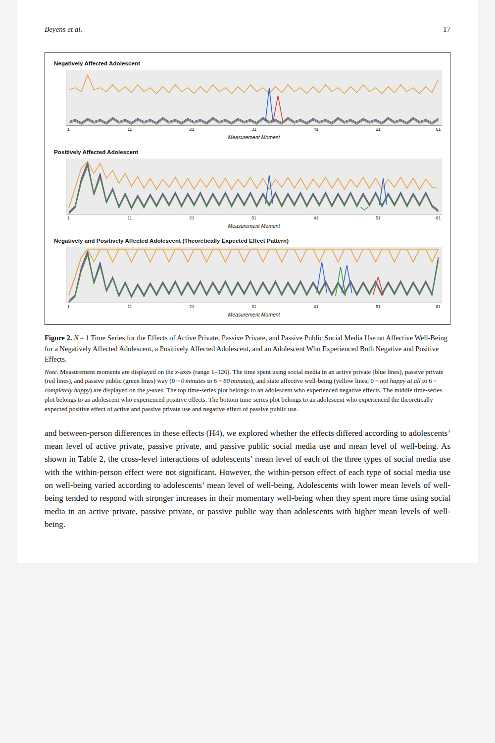Beyens et al. 17
Negatively Affected Adolescent
6 4 2 0
1 11 21 31 41 51 61
Measurement Moment
Positively Affected Adolescent
6 4 2 0
1 11 21 31 41 51 61
Measurement Moment
Negatively and Positively Affected Adolescent (Theoretically Expected Effect Pattern)
6 4 2 0
1 11 21 31 41 51 61
Measurement Moment
Figure 2. N = 1 Time Series for the Effects of Active Private, Passive Private, and Passive Public Social Media Use on Affective Well-Being for a Negatively Affected Adolescent, a Positively Affected Adolescent, and an Adolescent Who Experienced Both Negative and Positive Effects. Note. Measurement moments are displayed on the x-axes (range 1–126). The time spent using social media in an active private (blue lines), passive private (red lines), and passive public (green lines) way (0 = 0 minutes to 6 = 60 minutes), and state affective well-being (yellow lines; 0 = not happy at all to 6 = completely happy) are displayed on the y-axes. The top time-series plot belongs to an adolescent who experienced negative effects. The middle time-series plot belongs to an adolescent who experienced positive effects. The bottom time-series plot belongs to an adolescent who experienced the theoretically expected positive effect of active and passive private use and negative effect of passive public use.
and between-person differences in these effects (H4), we explored whether the effects differed according to adolescents’ mean level of active private, passive private, and passive public social media use and mean level of well-being. As shown in Table 2, the cross-level interactions of adolescents’ mean level of each of the three types of social media use with the within-person effect were not significant. However, the within-person effect of each type of social media use on well-being varied according to adolescents’ mean level of well-being. Adolescents with lower mean levels of well-being tended to respond with stronger increases in their momentary well-being when they spent more time using social media in an active private, passive private, or passive public way than adolescents with higher mean levels of well-being.